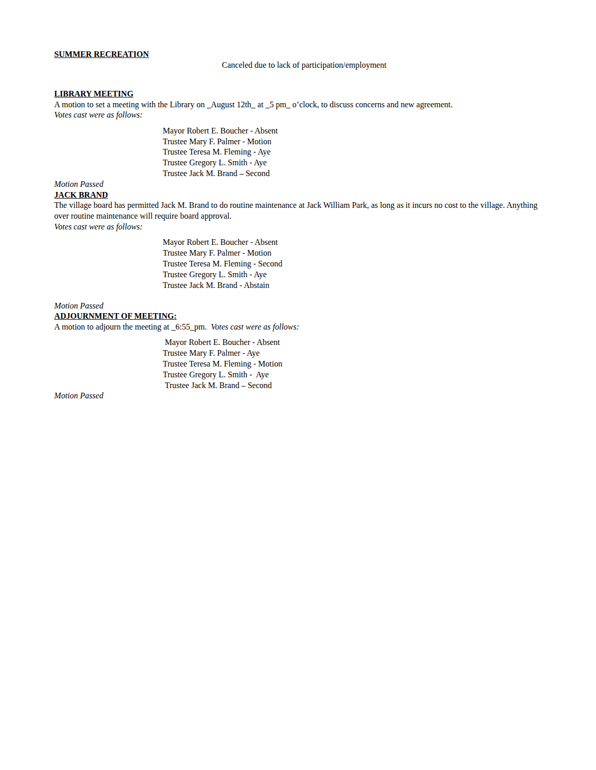SUMMER RECREATION
Canceled due to lack of participation/employment
LIBRARY MEETING
A motion to set a meeting with the Library on _August 12th_ at _5 pm_ o’clock, to discuss concerns and new agreement.
Votes cast were as follows:
Mayor Robert E. Boucher - Absent
Trustee Mary F. Palmer - Motion
Trustee Teresa M. Fleming - Aye
Trustee Gregory L. Smith - Aye
Trustee Jack M. Brand – Second
Motion Passed
JACK BRAND
The village board has permitted Jack M. Brand to do routine maintenance at Jack William Park, as long as it incurs no cost to the village. Anything over routine maintenance will require board approval.
Votes cast were as follows:
Mayor Robert E. Boucher - Absent
Trustee Mary F. Palmer - Motion
Trustee Teresa M. Fleming - Second
Trustee Gregory L. Smith - Aye
Trustee Jack M. Brand - Abstain
Motion Passed
ADJOURNMENT OF MEETING:
A motion to adjourn the meeting at _6:55_pm. Votes cast were as follows:
Mayor Robert E. Boucher - Absent
Trustee Mary F. Palmer - Aye
Trustee Teresa M. Fleming - Motion
Trustee Gregory L. Smith - Aye
Trustee Jack M. Brand – Second
Motion Passed